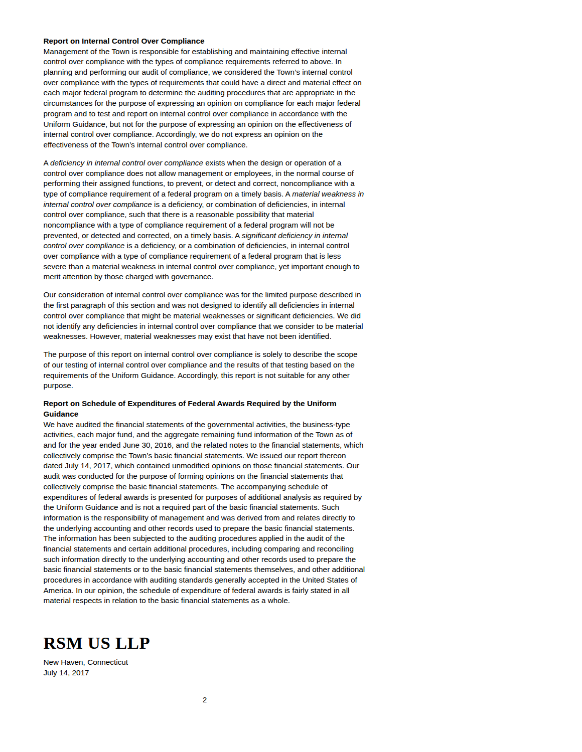Report on Internal Control Over Compliance
Management of the Town is responsible for establishing and maintaining effective internal control over compliance with the types of compliance requirements referred to above. In planning and performing our audit of compliance, we considered the Town’s internal control over compliance with the types of requirements that could have a direct and material effect on each major federal program to determine the auditing procedures that are appropriate in the circumstances for the purpose of expressing an opinion on compliance for each major federal program and to test and report on internal control over compliance in accordance with the Uniform Guidance, but not for the purpose of expressing an opinion on the effectiveness of internal control over compliance. Accordingly, we do not express an opinion on the effectiveness of the Town’s internal control over compliance.
A deficiency in internal control over compliance exists when the design or operation of a control over compliance does not allow management or employees, in the normal course of performing their assigned functions, to prevent, or detect and correct, noncompliance with a type of compliance requirement of a federal program on a timely basis. A material weakness in internal control over compliance is a deficiency, or combination of deficiencies, in internal control over compliance, such that there is a reasonable possibility that material noncompliance with a type of compliance requirement of a federal program will not be prevented, or detected and corrected, on a timely basis. A significant deficiency in internal control over compliance is a deficiency, or a combination of deficiencies, in internal control over compliance with a type of compliance requirement of a federal program that is less severe than a material weakness in internal control over compliance, yet important enough to merit attention by those charged with governance.
Our consideration of internal control over compliance was for the limited purpose described in the first paragraph of this section and was not designed to identify all deficiencies in internal control over compliance that might be material weaknesses or significant deficiencies. We did not identify any deficiencies in internal control over compliance that we consider to be material weaknesses. However, material weaknesses may exist that have not been identified.
The purpose of this report on internal control over compliance is solely to describe the scope of our testing of internal control over compliance and the results of that testing based on the requirements of the Uniform Guidance. Accordingly, this report is not suitable for any other purpose.
Report on Schedule of Expenditures of Federal Awards Required by the Uniform Guidance
We have audited the financial statements of the governmental activities, the business-type activities, each major fund, and the aggregate remaining fund information of the Town as of and for the year ended June 30, 2016, and the related notes to the financial statements, which collectively comprise the Town’s basic financial statements. We issued our report thereon dated July 14, 2017, which contained unmodified opinions on those financial statements. Our audit was conducted for the purpose of forming opinions on the financial statements that collectively comprise the basic financial statements. The accompanying schedule of expenditures of federal awards is presented for purposes of additional analysis as required by the Uniform Guidance and is not a required part of the basic financial statements. Such information is the responsibility of management and was derived from and relates directly to the underlying accounting and other records used to prepare the basic financial statements. The information has been subjected to the auditing procedures applied in the audit of the financial statements and certain additional procedures, including comparing and reconciling such information directly to the underlying accounting and other records used to prepare the basic financial statements or to the basic financial statements themselves, and other additional procedures in accordance with auditing standards generally accepted in the United States of America. In our opinion, the schedule of expenditure of federal awards is fairly stated in all material respects in relation to the basic financial statements as a whole.
RSM US LLP
New Haven, Connecticut
July 14, 2017
2